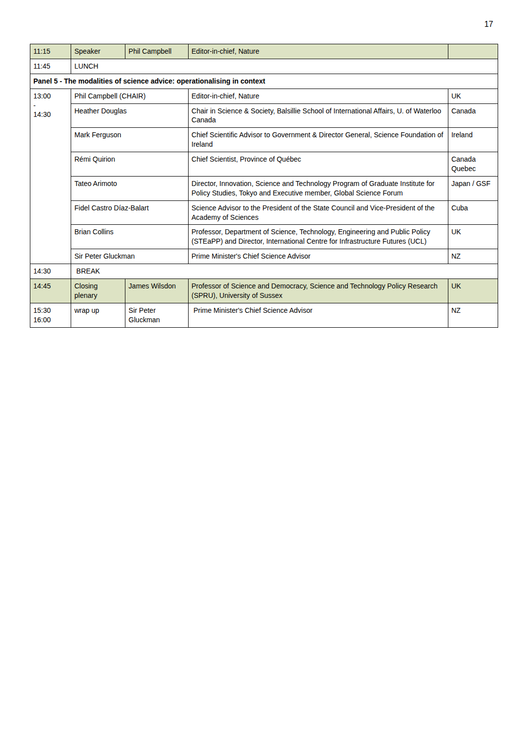17
| 11:15 | Speaker | Phil Campbell | Editor-in-chief, Nature | |
| 11:45 | LUNCH |
| Panel 5 - The modalities of science advice: operationalising in context |
| 13:00 - 14:30 | Phil Campbell (CHAIR) | Editor-in-chief, Nature | UK |
| Heather Douglas | Chair in Science & Society, Balsillie School of International Affairs, U. of Waterloo Canada | Canada |
| Mark Ferguson | Chief Scientific Advisor to Government & Director General, Science Foundation of Ireland | Ireland |
| Rémi Quirion | Chief Scientist, Province of Québec | Canada Quebec |
| Tateo Arimoto | Director, Innovation, Science and Technology Program of Graduate Institute for Policy Studies, Tokyo and Executive member, Global Science Forum | Japan / GSF |
| Fidel Castro Díaz-Balart | Science Advisor to the President of the State Council and Vice-President of the Academy of Sciences | Cuba |
| Brian Collins | Professor, Department of Science, Technology, Engineering and Public Policy (STEaPP) and Director, International Centre for Infrastructure Futures (UCL) | UK |
| Sir Peter Gluckman | Prime Minister's Chief Science Advisor | NZ |
| 14:30 | BREAK |
| 14:45 | Closing plenary | James Wilsdon | Professor of Science and Democracy, Science and Technology Policy Research (SPRU), University of Sussex | UK |
| 15:30 16:00 | wrap up | Sir Peter Gluckman | Prime Minister's Chief Science Advisor | NZ |